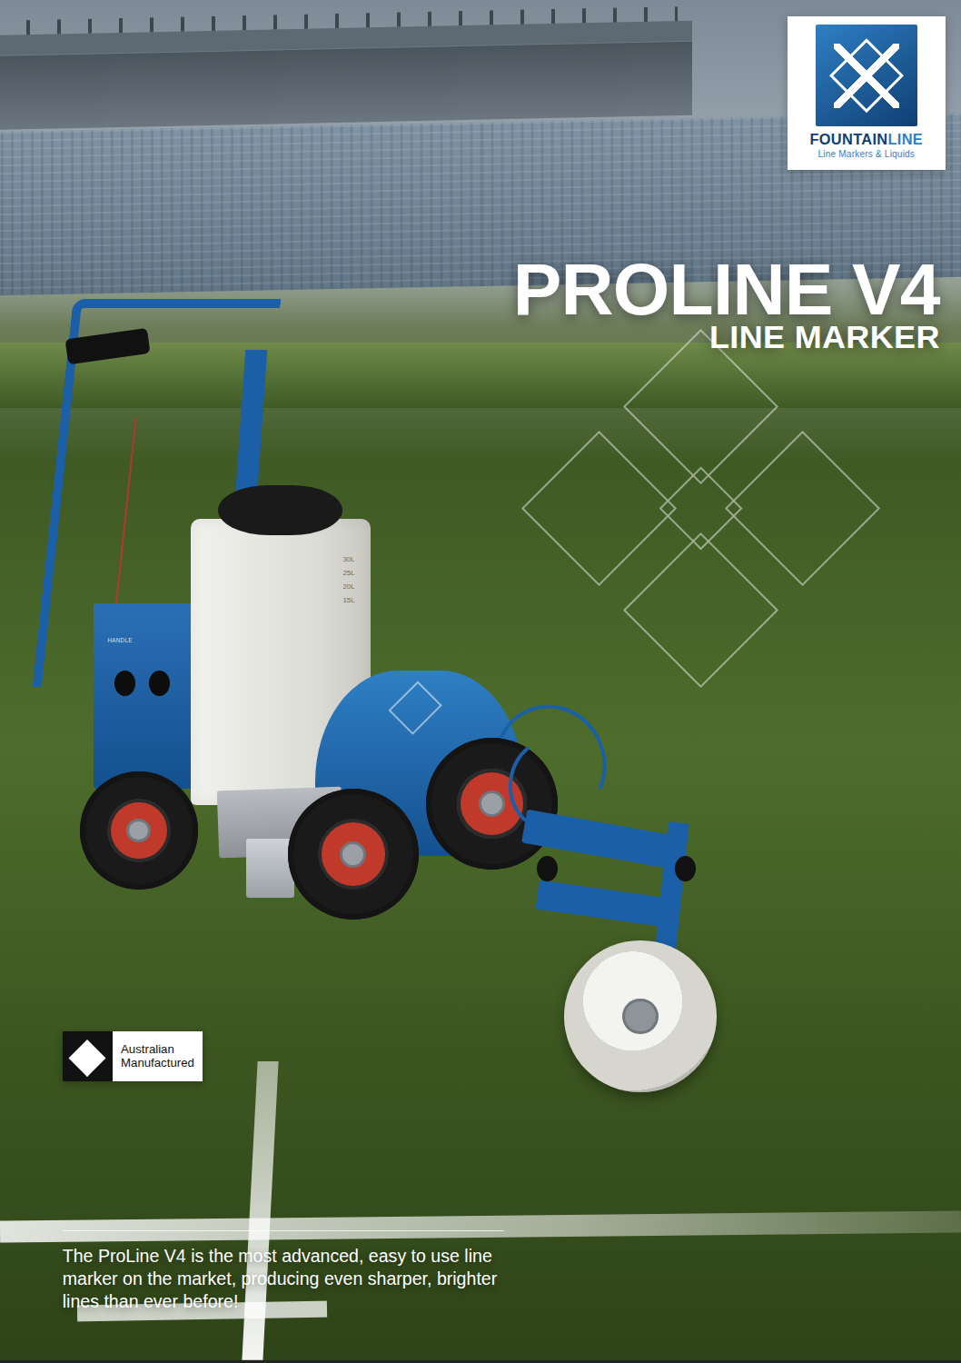FOUNTAINLINE
Line Markers & Liquids
PROLINE V4
LINE MARKER
HANDLE
30L
25L
20L
15L
Australian Manufactured
The ProLine V4 is the most advanced, easy to use line marker on the market, producing even sharper, brighter lines than ever before!